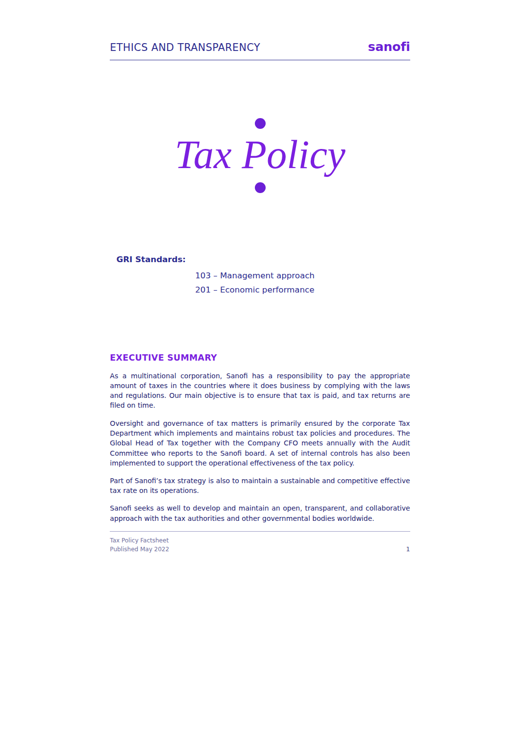ETHICS AND TRANSPARENCY
sanofi
Tax Policy
GRI Standards:
103 – Management approach
201 – Economic performance
EXECUTIVE SUMMARY
As a multinational corporation, Sanofi has a responsibility to pay the appropriate amount of taxes in the countries where it does business by complying with the laws and regulations. Our main objective is to ensure that tax is paid, and tax returns are filed on time.
Oversight and governance of tax matters is primarily ensured by the corporate Tax Department which implements and maintains robust tax policies and procedures. The Global Head of Tax together with the Company CFO meets annually with the Audit Committee who reports to the Sanofi board. A set of internal controls has also been implemented to support the operational effectiveness of the tax policy.
Part of Sanofi’s tax strategy is also to maintain a sustainable and competitive effective tax rate on its operations.
Sanofi seeks as well to develop and maintain an open, transparent, and collaborative approach with the tax authorities and other governmental bodies worldwide.
Tax Policy Factsheet
Published May 2022
1